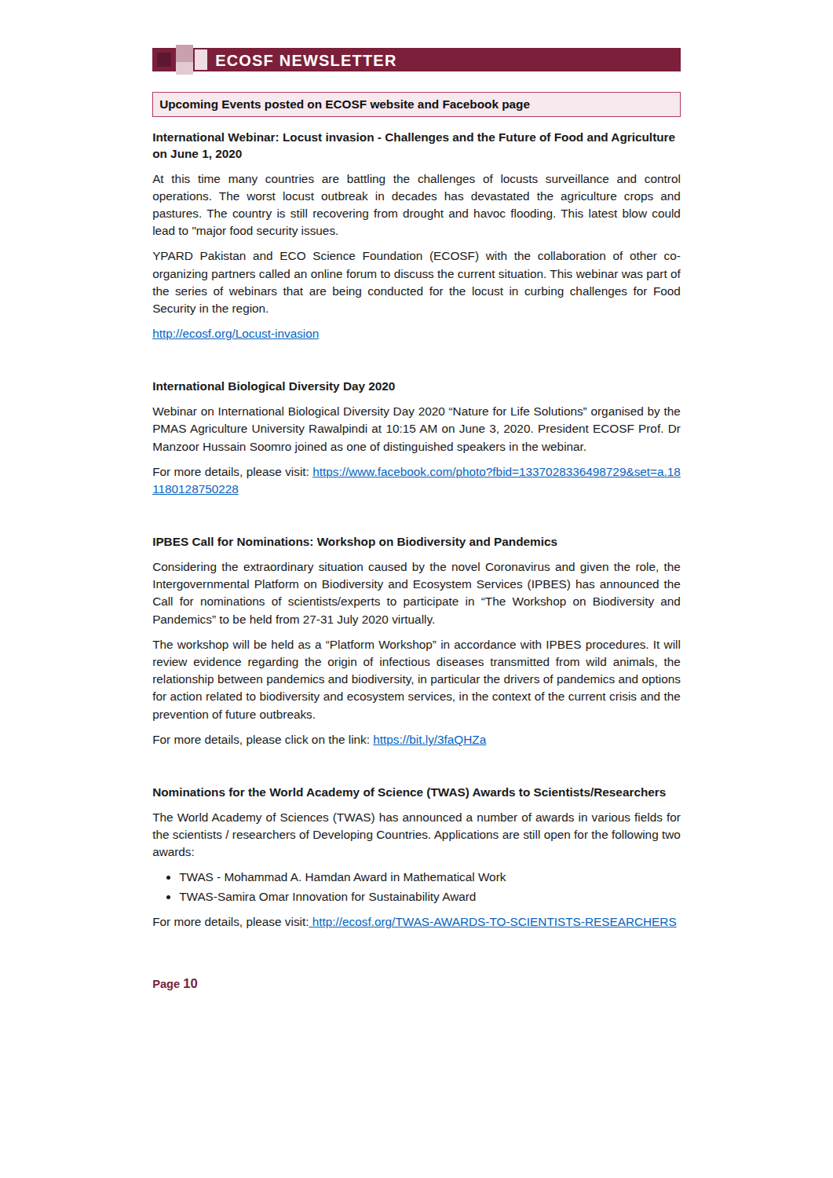ECOSF NEWSLETTER
Upcoming Events posted on ECOSF website and Facebook page
International Webinar: Locust invasion - Challenges and the Future of Food and Agriculture on June 1, 2020
At this time many countries are battling the challenges of locusts surveillance and control operations. The worst locust outbreak in decades has devastated the agriculture crops and pastures. The country is still recovering from drought and havoc flooding. This latest blow could lead to "major food security issues.
YPARD Pakistan and ECO Science Foundation (ECOSF) with the collaboration of other co-organizing partners called an online forum to discuss the current situation. This webinar was part of the series of webinars that are being conducted for the locust in curbing challenges for Food Security in the region.
http://ecosf.org/Locust-invasion
International Biological Diversity Day 2020
Webinar on International Biological Diversity Day 2020 “Nature for Life Solutions” organised by the PMAS Agriculture University Rawalpindi at 10:15 AM on June 3, 2020. President ECOSF Prof. Dr Manzoor Hussain Soomro joined as one of distinguished speakers in the webinar.
For more details, please visit: https://www.facebook.com/photo?fbid=1337028336498729&set=a.181180128750228
IPBES Call for Nominations: Workshop on Biodiversity and Pandemics
Considering the extraordinary situation caused by the novel Coronavirus and given the role, the Intergovernmental Platform on Biodiversity and Ecosystem Services (IPBES) has announced the Call for nominations of scientists/experts to participate in “The Workshop on Biodiversity and Pandemics” to be held from 27-31 July 2020 virtually.
The workshop will be held as a “Platform Workshop” in accordance with IPBES procedures. It will review evidence regarding the origin of infectious diseases transmitted from wild animals, the relationship between pandemics and biodiversity, in particular the drivers of pandemics and options for action related to biodiversity and ecosystem services, in the context of the current crisis and the prevention of future outbreaks.
For more details, please click on the link: https://bit.ly/3faQHZa
Nominations for the World Academy of Science (TWAS) Awards to Scientists/Researchers
The World Academy of Sciences (TWAS) has announced a number of awards in various fields for the scientists / researchers of Developing Countries. Applications are still open for the following two awards:
TWAS - Mohammad A. Hamdan Award in Mathematical Work
TWAS-Samira Omar Innovation for Sustainability Award
For more details, please visit: http://ecosf.org/TWAS-AWARDS-TO-SCIENTISTS-RESEARCHERS
Page 10